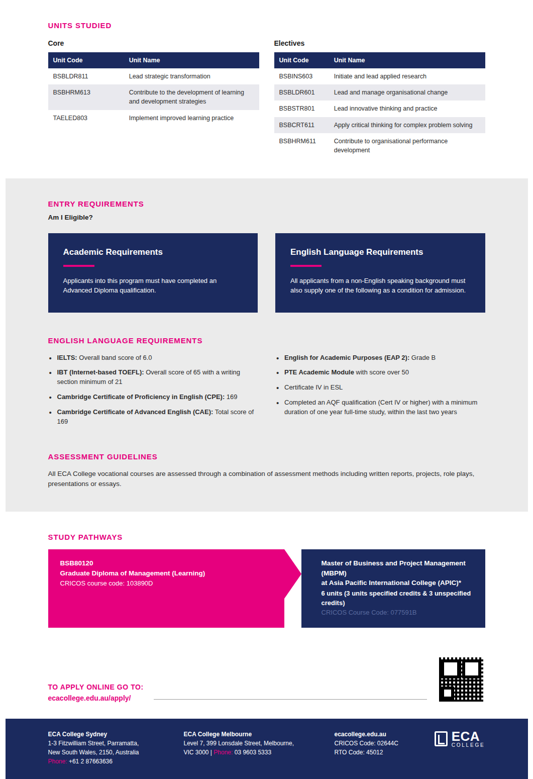Units Studied
Core
| Unit Code | Unit Name |
| --- | --- |
| BSBLDR811 | Lead strategic transformation |
| BSBHRM613 | Contribute to the development of learning and development strategies |
| TAELED803 | Implement improved learning practice |
Electives
| Unit Code | Unit Name |
| --- | --- |
| BSBINS603 | Initiate and lead applied research |
| BSBLDR601 | Lead and manage organisational change |
| BSBSTR801 | Lead innovative thinking and practice |
| BSBCRT611 | Apply critical thinking for complex problem solving |
| BSBHRM611 | Contribute to organisational performance development |
Entry Requirements
Am I Eligible?
Academic Requirements
Applicants into this program must have completed an Advanced Diploma qualification.
English Language Requirements
All applicants from a non-English speaking background must also supply one of the following as a condition for admission.
English Language Requirements
IELTS: Overall band score of 6.0
IBT (Internet-based TOEFL): Overall score of 65 with a writing section minimum of 21
Cambridge Certificate of Proficiency in English (CPE): 169
Cambridge Certificate of Advanced English (CAE): Total score of 169
English for Academic Purposes (EAP 2): Grade B
PTE Academic Module with score over 50
Certificate IV in ESL
Completed an AQF qualification (Cert IV or higher) with a minimum duration of one year full-time study, within the last two years
Assessment Guidelines
All ECA College vocational courses are assessed through a combination of assessment methods including written reports, projects, role plays, presentations or essays.
Study Pathways
BSB80120
Graduate Diploma of Management (Learning)
CRICOS course code: 103890D
Master of Business and Project Management (MBPM)
at Asia Pacific International College (APIC)*
6 units (3 units specified credits & 3 unspecified credits)
CRICOS Course Code: 077591B
To apply online go to: ecacollege.edu.au/apply/
ECA College Sydney
1-3 Fitzwilliam Street, Parramatta,
New South Wales, 2150, Australia
Phone: +61 2 87663636
ECA College Melbourne
Level 7, 399 Lonsdale Street, Melbourne,
VIC 3000 | Phone: 03 9603 5333
ecacollege.edu.au
CRICOS Code: 02644C
RTO Code: 45012
ECA
COLLEGE